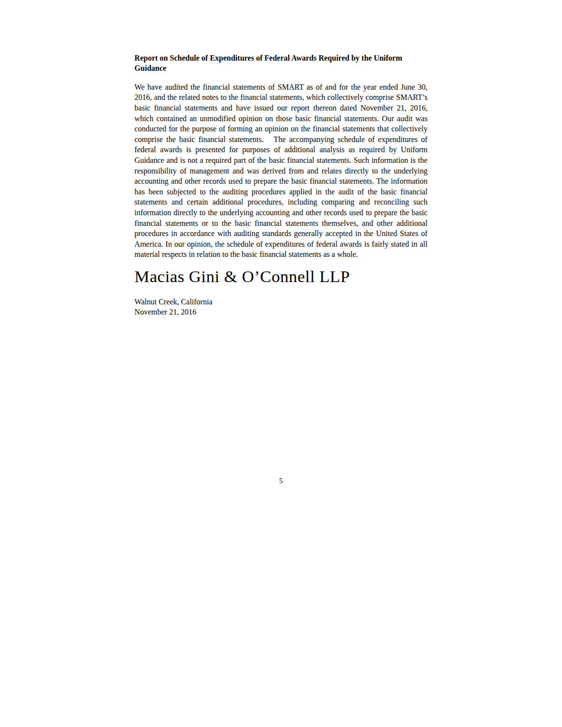Report on Schedule of Expenditures of Federal Awards Required by the Uniform Guidance
We have audited the financial statements of SMART as of and for the year ended June 30, 2016, and the related notes to the financial statements, which collectively comprise SMART’s basic financial statements and have issued our report thereon dated November 21, 2016, which contained an unmodified opinion on those basic financial statements. Our audit was conducted for the purpose of forming an opinion on the financial statements that collectively comprise the basic financial statements. The accompanying schedule of expenditures of federal awards is presented for purposes of additional analysis as required by Uniform Guidance and is not a required part of the basic financial statements. Such information is the responsibility of management and was derived from and relates directly to the underlying accounting and other records used to prepare the basic financial statements. The information has been subjected to the auditing procedures applied in the audit of the basic financial statements and certain additional procedures, including comparing and reconciling such information directly to the underlying accounting and other records used to prepare the basic financial statements or to the basic financial statements themselves, and other additional procedures in accordance with auditing standards generally accepted in the United States of America. In our opinion, the schedule of expenditures of federal awards is fairly stated in all material respects in relation to the basic financial statements as a whole.
Macias Gini & O’Connell LLP
Walnut Creek, California
November 21, 2016
5